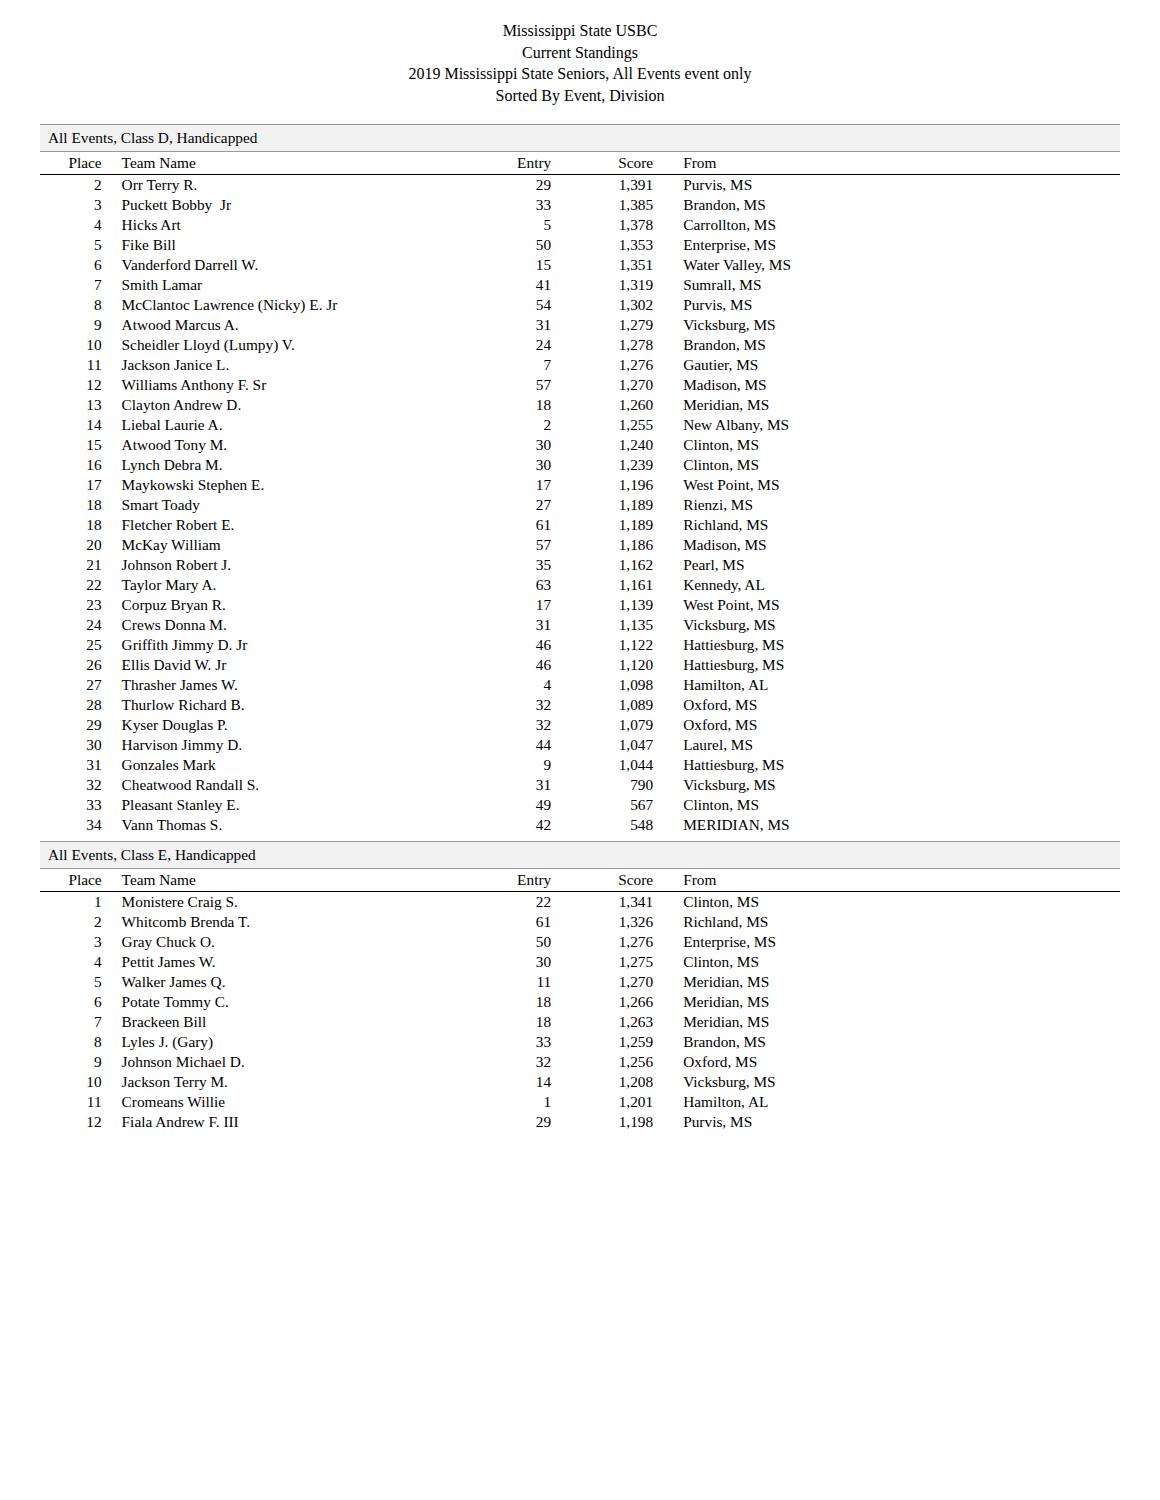Mississippi State USBC
Current Standings
2019 Mississippi State Seniors, All Events event only
Sorted By Event, Division
All Events, Class D, Handicapped
| Place | Team Name | Entry | Score | From |
| --- | --- | --- | --- | --- |
| 2 | Orr Terry R. | 29 | 1,391 | Purvis, MS |
| 3 | Puckett Bobby Jr | 33 | 1,385 | Brandon, MS |
| 4 | Hicks Art | 5 | 1,378 | Carrollton, MS |
| 5 | Fike Bill | 50 | 1,353 | Enterprise, MS |
| 6 | Vanderford Darrell W. | 15 | 1,351 | Water Valley, MS |
| 7 | Smith Lamar | 41 | 1,319 | Sumrall, MS |
| 8 | McClantoc Lawrence (Nicky) E. Jr | 54 | 1,302 | Purvis, MS |
| 9 | Atwood Marcus A. | 31 | 1,279 | Vicksburg, MS |
| 10 | Scheidler Lloyd (Lumpy) V. | 24 | 1,278 | Brandon, MS |
| 11 | Jackson Janice L. | 7 | 1,276 | Gautier, MS |
| 12 | Williams Anthony F. Sr | 57 | 1,270 | Madison, MS |
| 13 | Clayton Andrew D. | 18 | 1,260 | Meridian, MS |
| 14 | Liebal Laurie A. | 2 | 1,255 | New Albany, MS |
| 15 | Atwood Tony M. | 30 | 1,240 | Clinton, MS |
| 16 | Lynch Debra M. | 30 | 1,239 | Clinton, MS |
| 17 | Maykowski Stephen E. | 17 | 1,196 | West Point, MS |
| 18 | Smart Toady | 27 | 1,189 | Rienzi, MS |
| 18 | Fletcher Robert E. | 61 | 1,189 | Richland, MS |
| 20 | McKay William | 57 | 1,186 | Madison, MS |
| 21 | Johnson Robert J. | 35 | 1,162 | Pearl, MS |
| 22 | Taylor Mary A. | 63 | 1,161 | Kennedy, AL |
| 23 | Corpuz Bryan R. | 17 | 1,139 | West Point, MS |
| 24 | Crews Donna M. | 31 | 1,135 | Vicksburg, MS |
| 25 | Griffith Jimmy D. Jr | 46 | 1,122 | Hattiesburg, MS |
| 26 | Ellis David W. Jr | 46 | 1,120 | Hattiesburg, MS |
| 27 | Thrasher James W. | 4 | 1,098 | Hamilton, AL |
| 28 | Thurlow Richard B. | 32 | 1,089 | Oxford, MS |
| 29 | Kyser Douglas P. | 32 | 1,079 | Oxford, MS |
| 30 | Harvison Jimmy D. | 44 | 1,047 | Laurel, MS |
| 31 | Gonzales Mark | 9 | 1,044 | Hattiesburg, MS |
| 32 | Cheatwood Randall S. | 31 | 790 | Vicksburg, MS |
| 33 | Pleasant Stanley E. | 49 | 567 | Clinton, MS |
| 34 | Vann Thomas S. | 42 | 548 | MERIDIAN, MS |
All Events, Class E, Handicapped
| Place | Team Name | Entry | Score | From |
| --- | --- | --- | --- | --- |
| 1 | Monistere Craig S. | 22 | 1,341 | Clinton, MS |
| 2 | Whitcomb Brenda T. | 61 | 1,326 | Richland, MS |
| 3 | Gray Chuck O. | 50 | 1,276 | Enterprise, MS |
| 4 | Pettit James W. | 30 | 1,275 | Clinton, MS |
| 5 | Walker James Q. | 11 | 1,270 | Meridian, MS |
| 6 | Potate Tommy C. | 18 | 1,266 | Meridian, MS |
| 7 | Brackeen Bill | 18 | 1,263 | Meridian, MS |
| 8 | Lyles J. (Gary) | 33 | 1,259 | Brandon, MS |
| 9 | Johnson Michael D. | 32 | 1,256 | Oxford, MS |
| 10 | Jackson Terry M. | 14 | 1,208 | Vicksburg, MS |
| 11 | Cromeans Willie | 1 | 1,201 | Hamilton, AL |
| 12 | Fiala Andrew F. III | 29 | 1,198 | Purvis, MS |